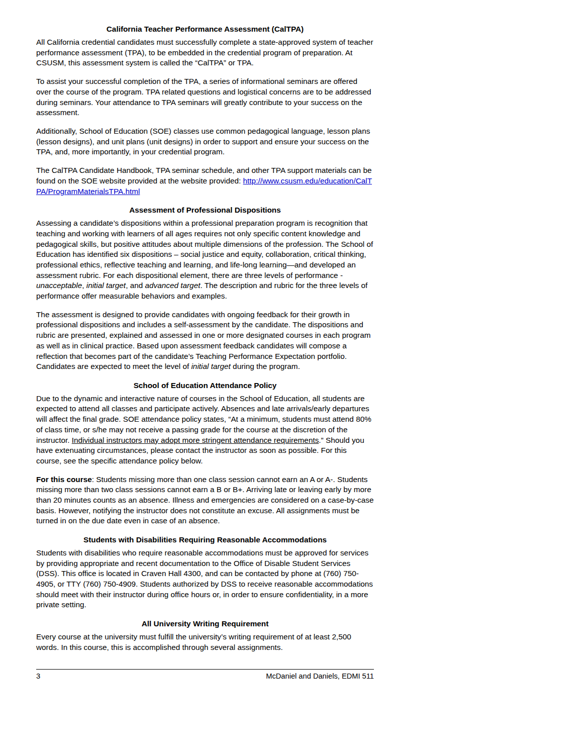California Teacher Performance Assessment (CalTPA)
All California credential candidates must successfully complete a state-approved system of teacher performance assessment (TPA), to be embedded in the credential program of preparation. At CSUSM, this assessment system is called the “CalTPA” or TPA.
To assist your successful completion of the TPA, a series of informational seminars are offered over the course of the program. TPA related questions and logistical concerns are to be addressed during seminars. Your attendance to TPA seminars will greatly contribute to your success on the assessment.
Additionally, School of Education (SOE) classes use common pedagogical language, lesson plans (lesson designs), and unit plans (unit designs) in order to support and ensure your success on the TPA, and, more importantly, in your credential program.
The CalTPA Candidate Handbook, TPA seminar schedule, and other TPA support materials can be found on the SOE website provided at the website provided: http://www.csusm.edu/education/CalTPA/ProgramMaterialsTPA.html
Assessment of Professional Dispositions
Assessing a candidate’s dispositions within a professional preparation program is recognition that teaching and working with learners of all ages requires not only specific content knowledge and pedagogical skills, but positive attitudes about multiple dimensions of the profession. The School of Education has identified six dispositions – social justice and equity, collaboration, critical thinking, professional ethics, reflective teaching and learning, and life-long learning—and developed an assessment rubric. For each dispositional element, there are three levels of performance - unacceptable, initial target, and advanced target. The description and rubric for the three levels of performance offer measurable behaviors and examples.
The assessment is designed to provide candidates with ongoing feedback for their growth in professional dispositions and includes a self-assessment by the candidate. The dispositions and rubric are presented, explained and assessed in one or more designated courses in each program as well as in clinical practice. Based upon assessment feedback candidates will compose a reflection that becomes part of the candidate’s Teaching Performance Expectation portfolio. Candidates are expected to meet the level of initial target during the program.
School of Education Attendance Policy
Due to the dynamic and interactive nature of courses in the School of Education, all students are expected to attend all classes and participate actively. Absences and late arrivals/early departures will affect the final grade. SOE attendance policy states, “At a minimum, students must attend 80% of class time, or s/he may not receive a passing grade for the course at the discretion of the instructor. Individual instructors may adopt more stringent attendance requirements.” Should you have extenuating circumstances, please contact the instructor as soon as possible. For this course, see the specific attendance policy below.
For this course: Students missing more than one class session cannot earn an A or A-. Students missing more than two class sessions cannot earn a B or B+. Arriving late or leaving early by more than 20 minutes counts as an absence. Illness and emergencies are considered on a case-by-case basis. However, notifying the instructor does not constitute an excuse. All assignments must be turned in on the due date even in case of an absence.
Students with Disabilities Requiring Reasonable Accommodations
Students with disabilities who require reasonable accommodations must be approved for services by providing appropriate and recent documentation to the Office of Disable Student Services (DSS). This office is located in Craven Hall 4300, and can be contacted by phone at (760) 750-4905, or TTY (760) 750-4909. Students authorized by DSS to receive reasonable accommodations should meet with their instructor during office hours or, in order to ensure confidentiality, in a more private setting.
All University Writing Requirement
Every course at the university must fulfill the university’s writing requirement of at least 2,500 words. In this course, this is accomplished through several assignments.
3 McDaniel and Daniels, EDMI 511